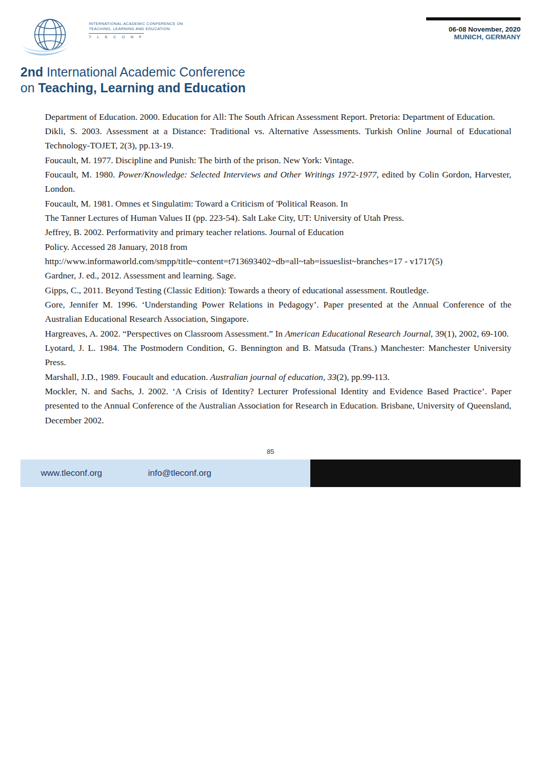International Academic Conference on
Teaching, Learning and Education
T L E C O N F
06-08 November, 2020
MUNICH, GERMANY
2nd International Academic Conference on Teaching, Learning and Education
Department of Education. 2000. Education for All: The South African Assessment Report. Pretoria: Department of Education.
Dikli, S. 2003. Assessment at a Distance: Traditional vs. Alternative Assessments. Turkish Online Journal of Educational Technology-TOJET, 2(3), pp.13-19.
Foucault, M. 1977. Discipline and Punish: The birth of the prison. New York: Vintage.
Foucault, M. 1980. Power/Knowledge: Selected Interviews and Other Writings 1972-1977, edited by Colin Gordon, Harvester, London.
Foucault, M. 1981. Omnes et Singulatim: Toward a Criticism of 'Political Reason. In
The Tanner Lectures of Human Values II (pp. 223-54). Salt Lake City, UT: University of Utah Press.
Jeffrey, B. 2002. Performativity and primary teacher relations. Journal of Education
Policy. Accessed 28 January, 2018 from
http://www.informaworld.com/smpp/title~content=t713693402~db=all~tab=issueslist~branches=17 - v1717(5)
Gardner, J. ed., 2012. Assessment and learning. Sage.
Gipps, C., 2011. Beyond Testing (Classic Edition): Towards a theory of educational assessment. Routledge.
Gore, Jennifer M. 1996. ‘Understanding Power Relations in Pedagogy’. Paper presented at the Annual Conference of the Australian Educational Research Association, Singapore.
Hargreaves, A. 2002. “Perspectives on Classroom Assessment.” In American Educational Research Journal, 39(1), 2002, 69-100.
Lyotard, J. L. 1984. The Postmodern Condition, G. Bennington and B. Matsuda (Trans.) Manchester: Manchester University Press.
Marshall, J.D., 1989. Foucault and education. Australian journal of education, 33(2), pp.99-113.
Mockler, N. and Sachs, J. 2002. ‘A Crisis of Identity? Lecturer Professional Identity and Evidence Based Practice’. Paper presented to the Annual Conference of the Australian Association for Research in Education. Brisbane, University of Queensland, December 2002.
85
www.tleconf.org info@tleconf.org